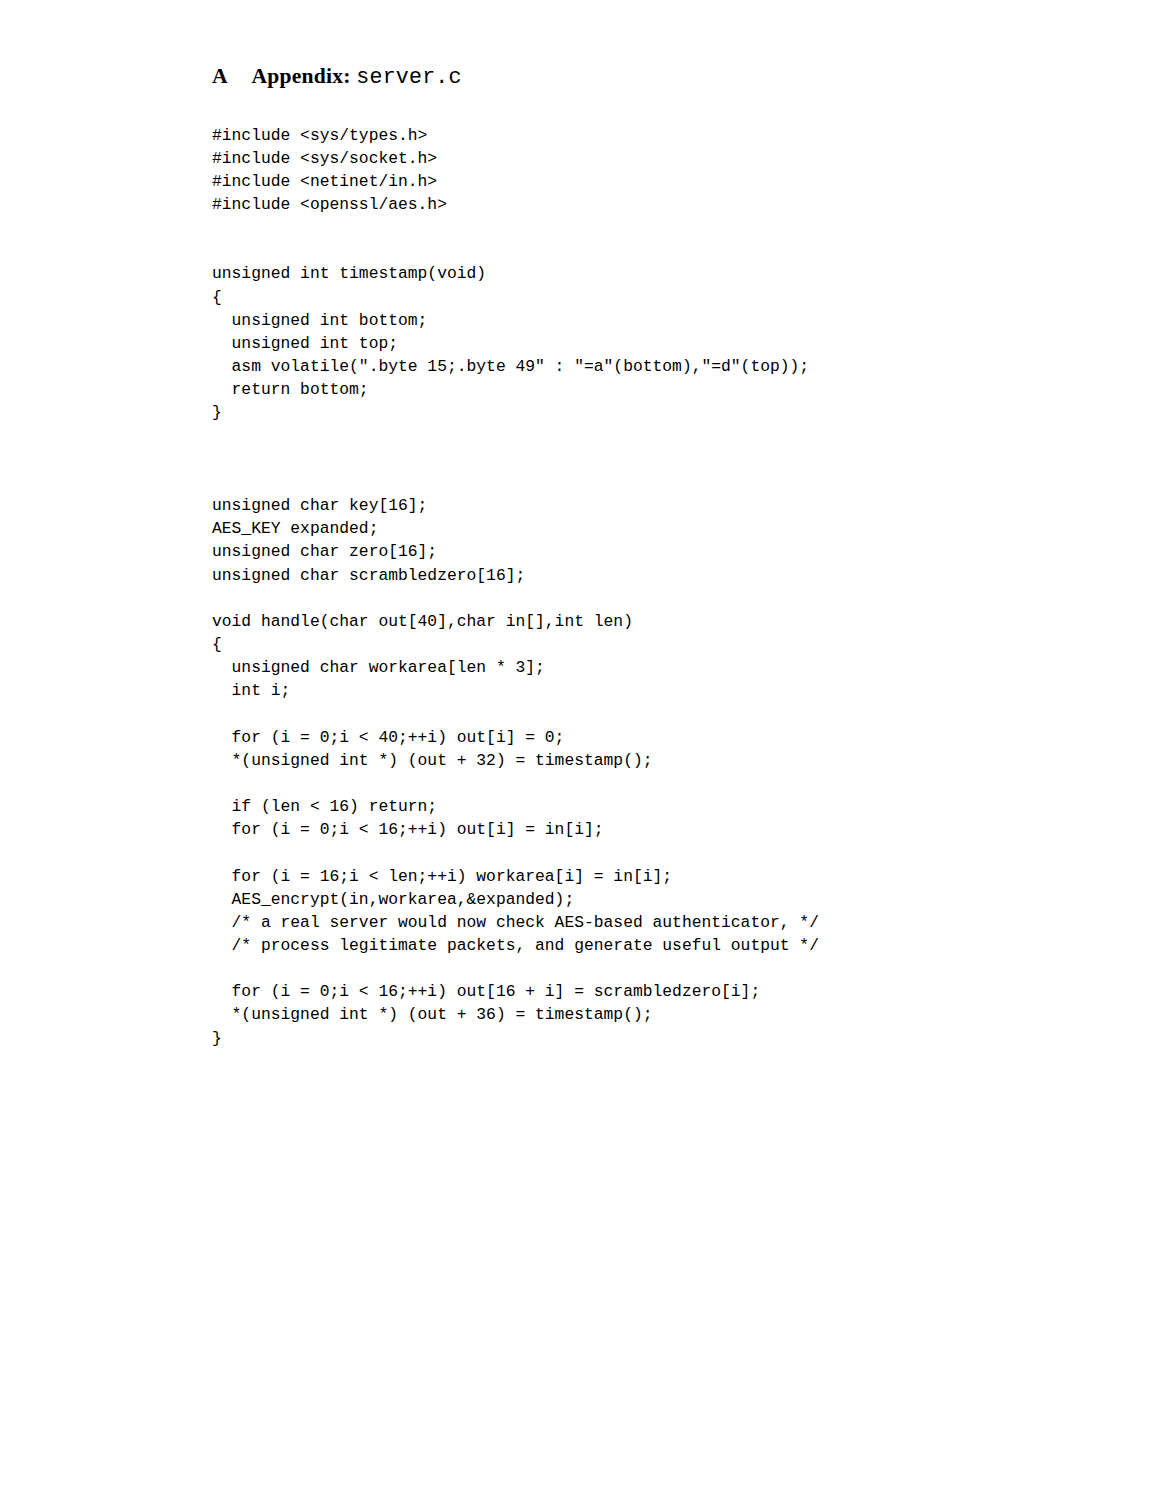AAppendix: server.c
#include <sys/types.h>
#include <sys/socket.h>
#include <netinet/in.h>
#include <openssl/aes.h>


unsigned int timestamp(void)
{
  unsigned int bottom;
  unsigned int top;
  asm volatile(".byte 15;.byte 49" : "=a"(bottom),"=d"(top));
  return bottom;
}



unsigned char key[16];
AES_KEY expanded;
unsigned char zero[16];
unsigned char scrambledzero[16];

void handle(char out[40],char in[],int len)
{
  unsigned char workarea[len * 3];
  int i;

  for (i = 0;i < 40;++i) out[i] = 0;
  *(unsigned int *) (out + 32) = timestamp();

  if (len < 16) return;
  for (i = 0;i < 16;++i) out[i] = in[i];

  for (i = 16;i < len;++i) workarea[i] = in[i];
  AES_encrypt(in,workarea,&expanded);
  /* a real server would now check AES-based authenticator, */
  /* process legitimate packets, and generate useful output */

  for (i = 0;i < 16;++i) out[16 + i] = scrambledzero[i];
  *(unsigned int *) (out + 36) = timestamp();
}